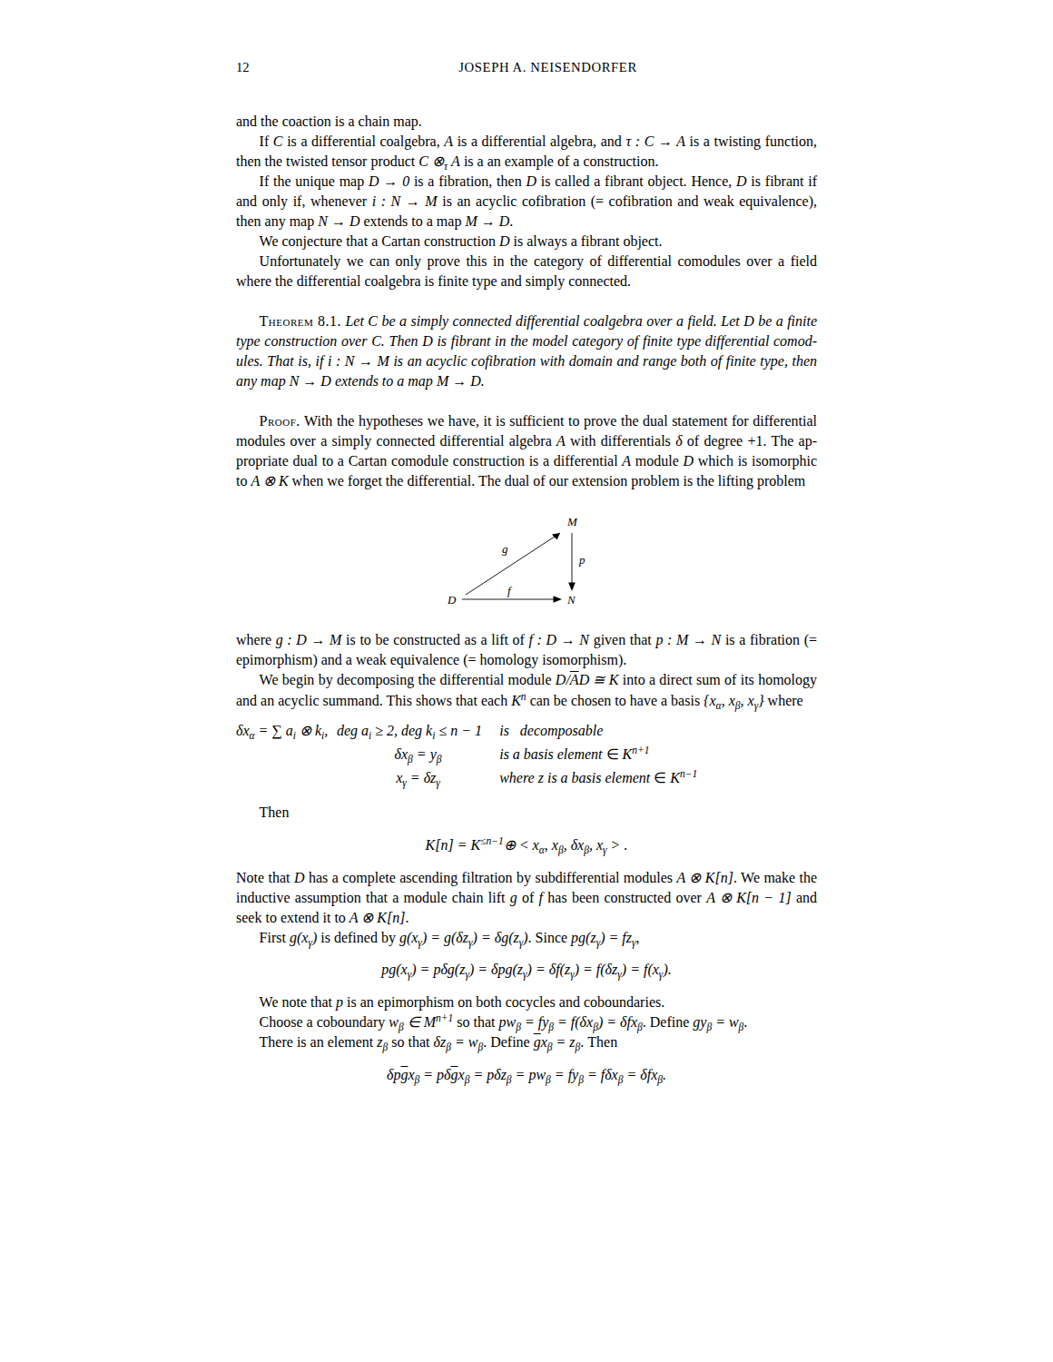12 JOSEPH A. NEISENDORFER
and the coaction is a chain map.
If C is a differential coalgebra, A is a differential algebra, and τ : C → A is a twisting function, then the twisted tensor product C ⊗τ A is a an example of a construction.
If the unique map D → 0 is a fibration, then D is called a fibrant object. Hence, D is fibrant if and only if, whenever i : N → M is an acyclic cofibration (= cofibration and weak equivalence), then any map N → D extends to a map M → D.
We conjecture that a Cartan construction D is always a fibrant object.
Unfortunately we can only prove this in the category of differential comodules over a field where the differential coalgebra is finite type and simply connected.
Theorem 8.1. Let C be a simply connected differential coalgebra over a field. Let D be a finite type construction over C. Then D is fibrant in the model category of finite type differential comodules. That is, if i : N → M is an acyclic cofibration with domain and range both of finite type, then any map N → D extends to a map M → D.
Proof. With the hypotheses we have, it is sufficient to prove the dual statement for differential modules over a simply connected differential algebra A with differentials δ of degree +1. The appropriate dual to a Cartan comodule construction is a differential A module D which is isomorphic to A ⊗ K when we forget the differential. The dual of our extension problem is the lifting problem
M D N g p f
where g : D → M is to be constructed as a lift of f : D → N given that p : M → N is a fibration (= epimorphism) and a weak equivalence (= homology isomorphism).
We begin by decomposing the differential module D/AD ≅ K into a direct sum of its homology and an acyclic summand. This shows that each Kn can be chosen to have a basis {xα, xβ, xγ} where
| δx α = ∑ a i ⊗ k i , | deg a i ≥ 2, deg k i ≤ n − 1 | is decomposable |
| | δx β = y β | is a basis element ∈ K n+1 |
| | x γ = δz γ | where z is a basis element ∈ K n−1 |
Then
K[n] = K≤n−1⊕ < xα, xβ, δxβ, xγ > .
Note that D has a complete ascending filtration by subdifferential modules A ⊗ K[n]. We make the inductive assumption that a module chain lift g of f has been constructed over A ⊗ K[n − 1] and seek to extend it to A ⊗ K[n].
First g(xγ) is defined by g(xγ) = g(δzγ) = δg(zγ). Since pg(zγ) = fzγ,
pg(xγ) = pδg(zγ) = δpg(zγ) = δf(zγ) = f(δzγ) = f(xγ).
We note that p is an epimorphism on both cocycles and coboundaries.
Choose a coboundary wβ ∈ Mn+1 so that pwβ = fyβ = f(δxβ) = δfxβ. Define gyβ = wβ.
There is an element zβ so that δzβ = wβ. Define gxβ = zβ. Then
δpgxβ = pδgxβ = pδzβ = pwβ = fyβ = fδxβ = δfxβ.